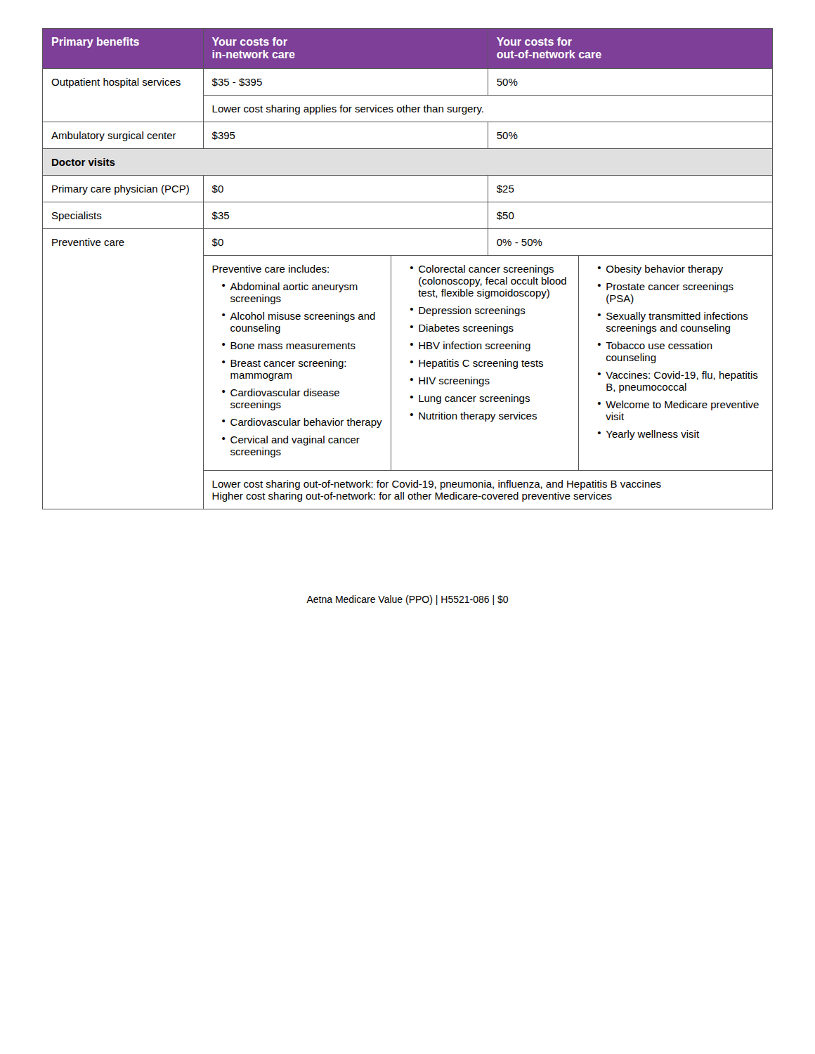| Primary benefits | Your costs for in-network care | Your costs for out-of-network care |
| --- | --- | --- |
| Outpatient hospital services | $35 - $395 | 50% |
| Lower cost sharing applies for services other than surgery. |
| Ambulatory surgical center | $395 | 50% |
| Doctor visits |
| Primary care physician (PCP) | $0 | $25 |
| Specialists | $35 | $50 |
| Preventive care | $0 | 0% - 50% |
| / Preventive care includes: Abdominal aortic aneurysm screenings Alcohol misuse screenings and counseling Bone mass measurements Breast cancer screening: mammogram Cardiovascular disease screenings Cardiovascular behavior therapy Cervical and vaginal cancer screenings / Colorectal cancer screenings (colonoscopy, fecal occult blood test, flexible sigmoidoscopy) Depression screenings Diabetes screenings HBV infection screening Hepatitis C screening tests HIV screenings Lung cancer screenings Nutrition therapy services / Obesity behavior therapy Prostate cancer screenings (PSA) Sexually transmitted infections screenings and counseling Tobacco use cessation counseling Vaccines: Covid-19, flu, hepatitis B, pneumococcal Welcome to Medicare preventive visit Yearly wellness visit / |
| Lower cost sharing out-of-network: for Covid-19, pneumonia, influenza, and Hepatitis B vaccines Higher cost sharing out-of-network: for all other Medicare-covered preventive services |
Aetna Medicare Value (PPO) | H5521-086 | $0